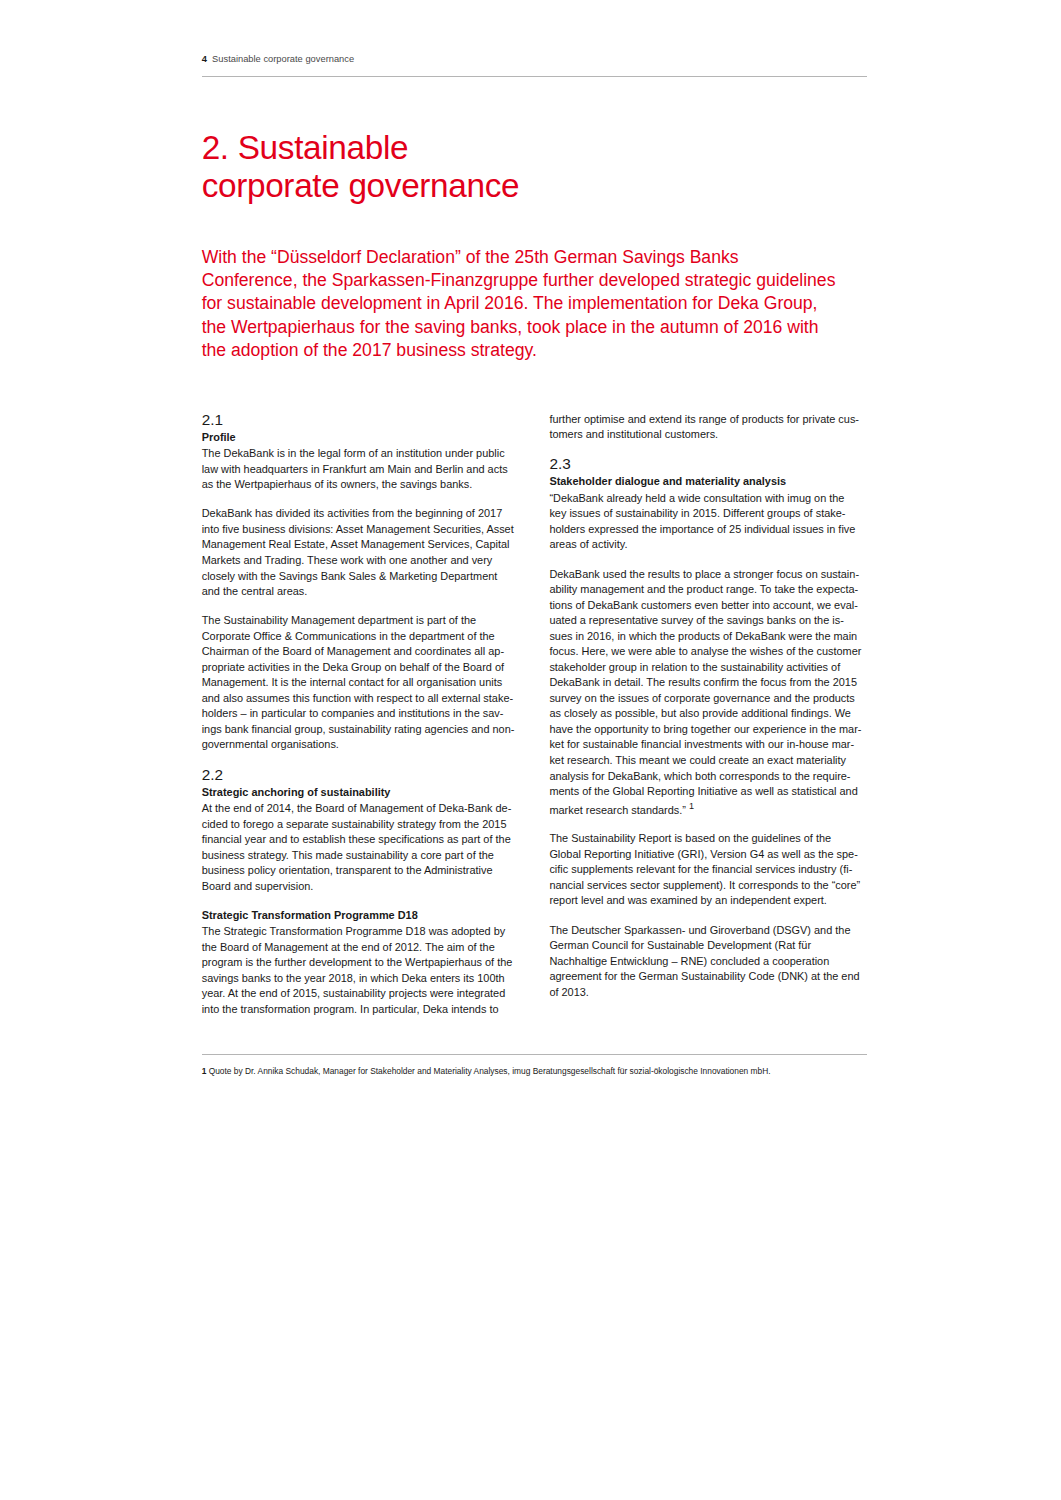4 Sustainable corporate governance
2. Sustainable
corporate governance
With the “Düsseldorf Declaration” of the 25th German Savings Banks Conference, the Sparkassen-Finanzgruppe further developed strategic guidelines for sustainable development in April 2016. The implementation for Deka Group, the Wertpapierhaus for the saving banks, took place in the autumn of 2016 with the adoption of the 2017 business strategy.
2.1
Profile
The DekaBank is in the legal form of an institution under public law with headquarters in Frankfurt am Main and Berlin and acts as the Wertpapierhaus of its owners, the savings banks.
DekaBank has divided its activities from the beginning of 2017 into five business divisions: Asset Management Securities, Asset Management Real Estate, Asset Management Services, Capital Markets and Trading. These work with one another and very closely with the Savings Bank Sales & Marketing Department and the central areas.
The Sustainability Management department is part of the Corporate Office & Communications in the department of the Chairman of the Board of Management and coordinates all appropriate activities in the Deka Group on behalf of the Board of Management. It is the internal contact for all organisation units and also assumes this function with respect to all external stakeholders – in particular to companies and institutions in the savings bank financial group, sustainability rating agencies and non-governmental organisations.
2.2
Strategic anchoring of sustainability
At the end of 2014, the Board of Management of Deka-Bank decided to forego a separate sustainability strategy from the 2015 financial year and to establish these specifications as part of the business strategy. This made sustainability a core part of the business policy orientation, transparent to the Administrative Board and supervision.
Strategic Transformation Programme D18
The Strategic Transformation Programme D18 was adopted by the Board of Management at the end of 2012. The aim of the program is the further development to the Wertpapierhaus of the savings banks to the year 2018, in which Deka enters its 100th year. At the end of 2015, sustainability projects were integrated into the transformation program. In particular, Deka intends to
further optimise and extend its range of products for private customers and institutional customers.
2.3
Stakeholder dialogue and materiality analysis
“DekaBank already held a wide consultation with imug on the key issues of sustainability in 2015. Different groups of stakeholders expressed the importance of 25 individual issues in five areas of activity.
DekaBank used the results to place a stronger focus on sustainability management and the product range. To take the expectations of DekaBank customers even better into account, we evaluated a representative survey of the savings banks on the issues in 2016, in which the products of DekaBank were the main focus. Here, we were able to analyse the wishes of the customer stakeholder group in relation to the sustainability activities of DekaBank in detail. The results confirm the focus from the 2015 survey on the issues of corporate governance and the products as closely as possible, but also provide additional findings. We have the opportunity to bring together our experience in the market for sustainable financial investments with our in-house market research. This meant we could create an exact materiality analysis for DekaBank, which both corresponds to the requirements of the Global Reporting Initiative as well as statistical and market research standards.” 1
The Sustainability Report is based on the guidelines of the Global Reporting Initiative (GRI), Version G4 as well as the specific supplements relevant for the financial services industry (financial services sector supplement). It corresponds to the “core” report level and was examined by an independent expert.
The Deutscher Sparkassen- und Giroverband (DSGV) and the German Council for Sustainable Development (Rat für Nachhaltige Entwicklung – RNE) concluded a cooperation agreement for the German Sustainability Code (DNK) at the end of 2013.
1 Quote by Dr. Annika Schudak, Manager for Stakeholder and Materiality Analyses, imug Beratungsgesellschaft für sozial-ökologische Innovationen mbH.